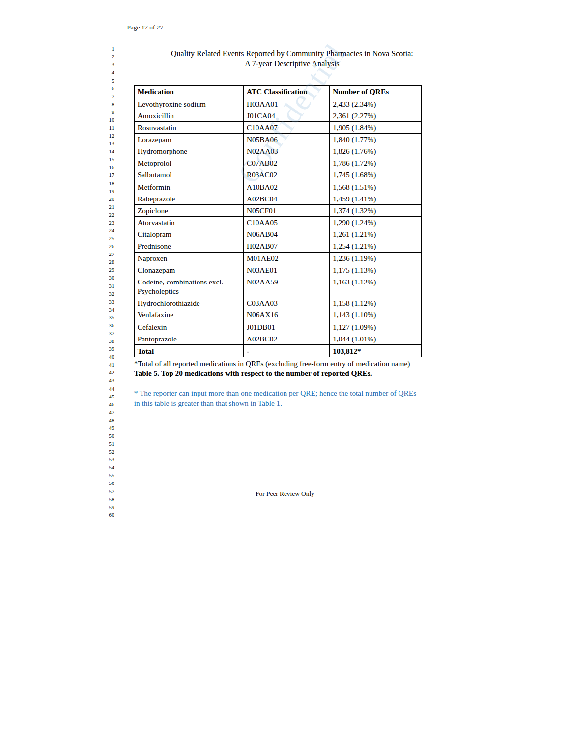Page 17 of 27
1
2
3
4
5
6
7
8
9
10
11
12
13
14
15
16
17
18
19
20
21
22
23
24
25
26
27
28
29
30
31
32
33
34
35
36
37
38
39
40
41
42
43
44
45
46
47
48
49
50
51
52
53
54
55
56
57
58
59
60
Confidential
Quality Related Events Reported by Community Pharmacies in Nova Scotia:
A 7-year Descriptive Analysis
| Medication | ATC Classification | Number of QREs |
| --- | --- | --- |
| Levothyroxine sodium | H03AA01 | 2,433 (2.34%) |
| Amoxicillin | J01CA04 | 2,361 (2.27%) |
| Rosuvastatin | C10AA07 | 1,905 (1.84%) |
| Lorazepam | N05BA06 | 1,840 (1.77%) |
| Hydromorphone | N02AA03 | 1,826 (1.76%) |
| Metoprolol | C07AB02 | 1,786 (1.72%) |
| Salbutamol | R03AC02 | 1,745 (1.68%) |
| Metformin | A10BA02 | 1,568 (1.51%) |
| Rabeprazole | A02BC04 | 1,459 (1.41%) |
| Zopiclone | N05CF01 | 1,374 (1.32%) |
| Atorvastatin | C10AA05 | 1,290 (1.24%) |
| Citalopram | N06AB04 | 1,261 (1.21%) |
| Prednisone | H02AB07 | 1,254 (1.21%) |
| Naproxen | M01AE02 | 1,236 (1.19%) |
| Clonazepam | N03AE01 | 1,175 (1.13%) |
| Codeine, combinations excl. Psycholeptics | N02AA59 | 1,163 (1.12%) |
| Hydrochlorothiazide | C03AA03 | 1,158 (1.12%) |
| Venlafaxine | N06AX16 | 1,143 (1.10%) |
| Cefalexin | J01DB01 | 1,127 (1.09%) |
| Pantoprazole | A02BC02 | 1,044 (1.01%) |
| Total | - | 103,812* |
*Total of all reported medications in QREs (excluding free-form entry of medication name)
Table 5. Top 20 medications with respect to the number of reported QREs.
* The reporter can input more than one medication per QRE; hence the total number of QREs in this table is greater than that shown in Table 1.
For Peer Review Only